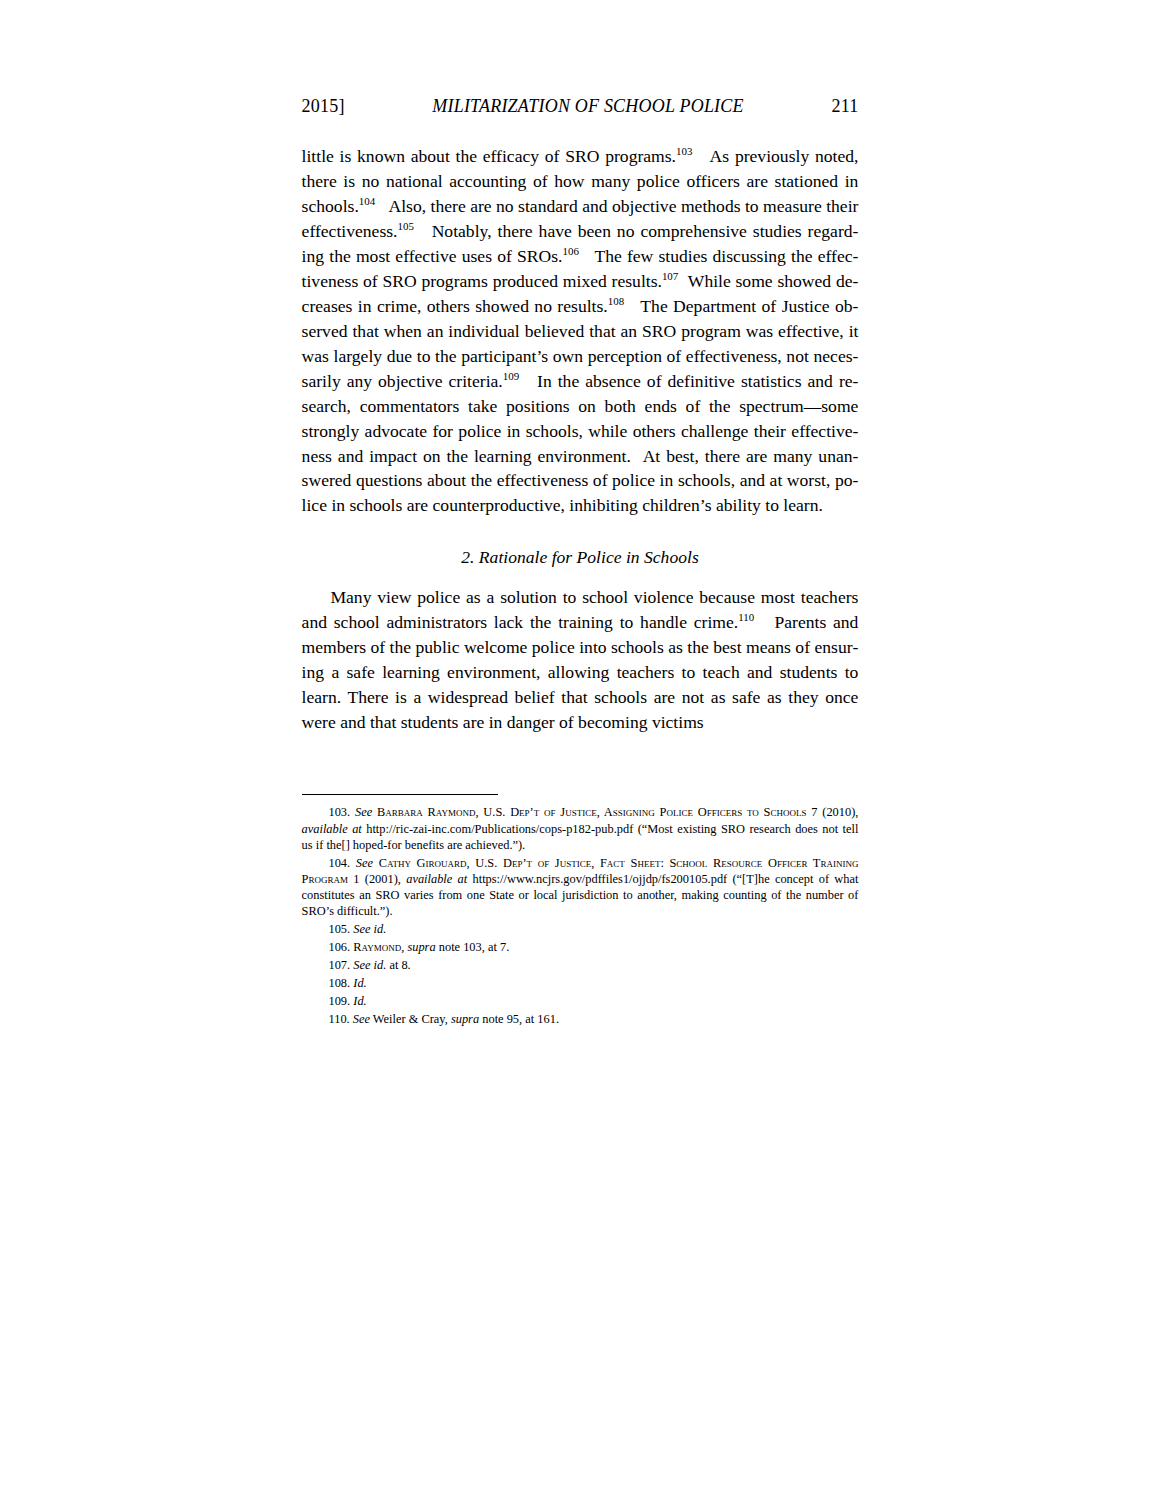2015] MILITARIZATION OF SCHOOL POLICE 211
little is known about the efficacy of SRO programs.103 As previously noted, there is no national accounting of how many police officers are stationed in schools.104 Also, there are no standard and objective methods to measure their effectiveness.105 Notably, there have been no comprehensive studies regarding the most effective uses of SROs.106 The few studies discussing the effectiveness of SRO programs produced mixed results.107 While some showed decreases in crime, others showed no results.108 The Department of Justice observed that when an individual believed that an SRO program was effective, it was largely due to the participant’s own perception of effectiveness, not necessarily any objective criteria.109 In the absence of definitive statistics and research, commentators take positions on both ends of the spectrum—some strongly advocate for police in schools, while others challenge their effectiveness and impact on the learning environment. At best, there are many unanswered questions about the effectiveness of police in schools, and at worst, police in schools are counterproductive, inhibiting children’s ability to learn.
2. Rationale for Police in Schools
Many view police as a solution to school violence because most teachers and school administrators lack the training to handle crime.110 Parents and members of the public welcome police into schools as the best means of ensuring a safe learning environment, allowing teachers to teach and students to learn. There is a widespread belief that schools are not as safe as they once were and that students are in danger of becoming victims
103. See Barbara Raymond, U.S. Dep’t of Justice, Assigning Police Officers to Schools 7 (2010), available at http://ric-zai-inc.com/Publications/cops-p182-pub.pdf (“Most existing SRO research does not tell us if the[] hoped-for benefits are achieved.”).
104. See Cathy Girouard, U.S. Dep’t of Justice, Fact Sheet: School Resource Officer Training Program 1 (2001), available at https://www.ncjrs.gov/pdffiles1/ojjdp/fs200105.pdf (“[T]he concept of what constitutes an SRO varies from one State or local jurisdiction to another, making counting of the number of SRO’s difficult.”).
105. See id.
106. Raymond, supra note 103, at 7.
107. See id. at 8.
108. Id.
109. Id.
110. See Weiler & Cray, supra note 95, at 161.